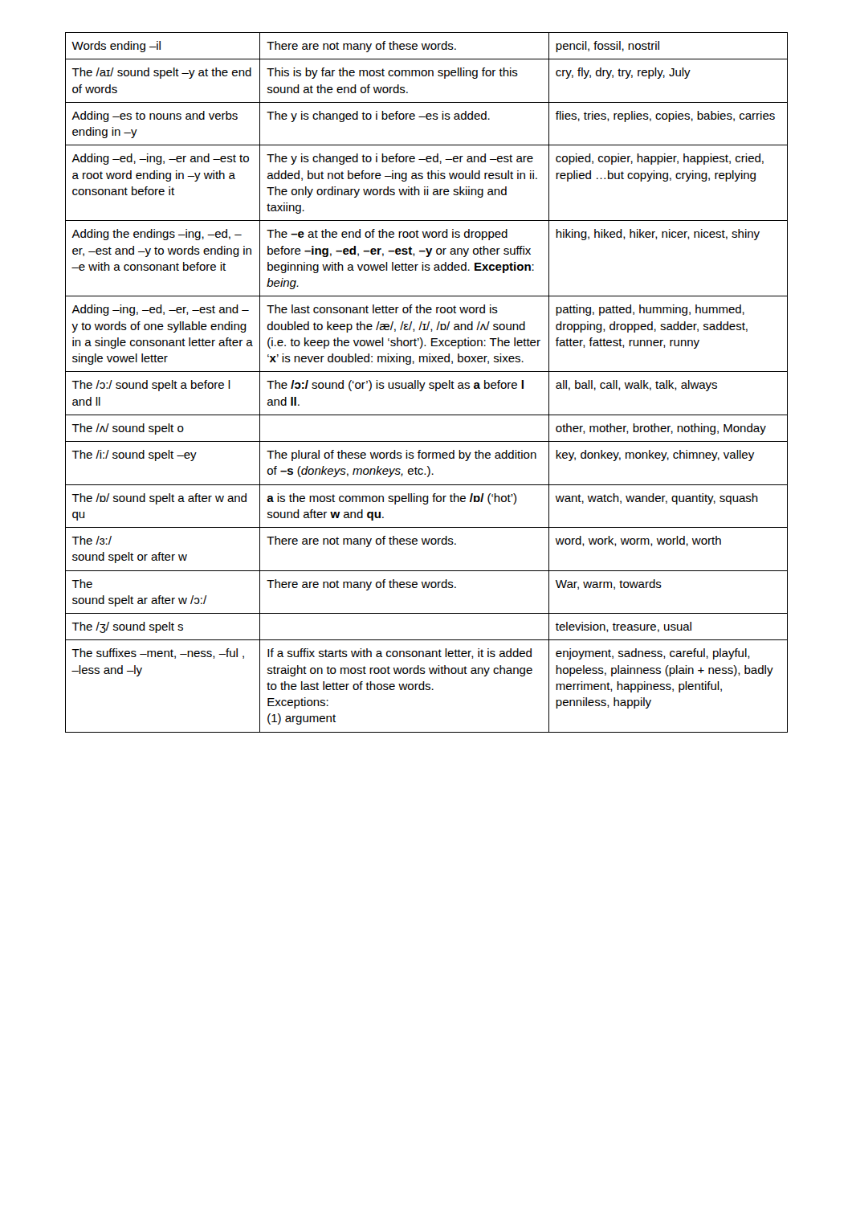| Words ending –il | There are not many of these words. | pencil, fossil, nostril |
| The /aɪ/ sound spelt –y at the end of words | This is by far the most common spelling for this sound at the end of words. | cry, fly, dry, try, reply, July |
| Adding –es to nouns and verbs ending in –y | The y is changed to i before –es is added. | flies, tries, replies, copies, babies, carries |
| Adding –ed, –ing, –er and –est to a root word ending in –y with a consonant before it | The y is changed to i before –ed, –er and –est are added, but not before –ing as this would result in ii. The only ordinary words with ii are skiing and taxiing. | copied, copier, happier, happiest, cried, replied …but copying, crying, replying |
| Adding the endings –ing, –ed, –er, –est and –y to words ending in –e with a consonant before it | The –e at the end of the root word is dropped before –ing , –ed , –er , –est , –y or any other suffix beginning with a vowel letter is added. Exception : being. | hiking, hiked, hiker, nicer, nicest, shiny |
| Adding –ing, –ed, –er, –est and –y to words of one syllable ending in a single consonant letter after a single vowel letter | The last consonant letter of the root word is doubled to keep the /æ/, /ε/, /ɪ/, /ɒ/ and /ʌ/ sound (i.e. to keep the vowel ‘short’). Exception: The letter ‘ x ’ is never doubled: mixing, mixed, boxer, sixes. | patting, patted, humming, hummed, dropping, dropped, sadder, saddest, fatter, fattest, runner, runny |
| The /ɔ:/ sound spelt a before l and ll | The /ɔ:/ sound (‘or’) is usually spelt as a before l and ll . | all, ball, call, walk, talk, always |
| The /ʌ/ sound spelt o | | other, mother, brother, nothing, Monday |
| The /i:/ sound spelt –ey | The plural of these words is formed by the addition of –s ( donkeys , monkeys, etc.). | key, donkey, monkey, chimney, valley |
| The /ɒ/ sound spelt a after w and qu | a is the most common spelling for the /ɒ/ (‘hot’) sound after w and qu . | want, watch, wander, quantity, squash |
| The /ɜ:/ sound spelt or after w | There are not many of these words. | word, work, worm, world, worth |
| The sound spelt ar after w /ɔ:/ | There are not many of these words. | War, warm, towards |
| The /ʒ/ sound spelt s | | television, treasure, usual |
| The suffixes –ment, –ness, –ful , –less and –ly | If a suffix starts with a consonant letter, it is added straight on to most root words without any change to the last letter of those words. Exceptions: (1) argument | enjoyment, sadness, careful, playful, hopeless, plainness (plain + ness), badly merriment, happiness, plentiful, penniless, happily |